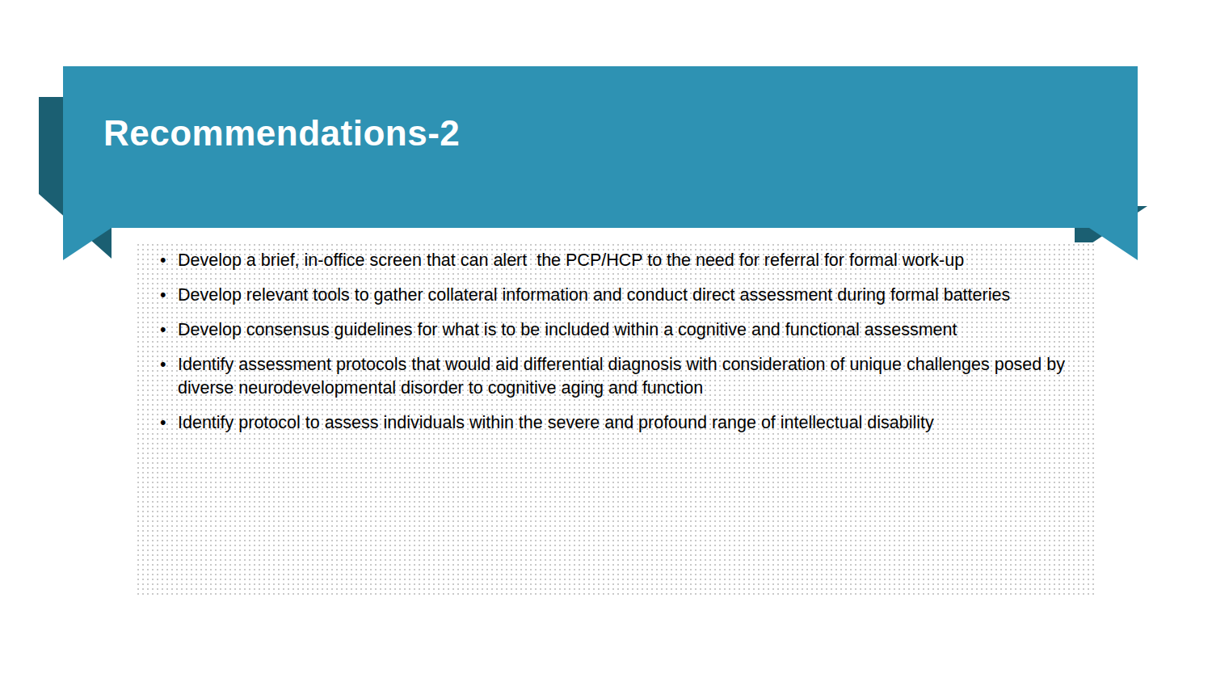Recommendations-2
Develop a brief, in-office screen that can alert the PCP/HCP to the need for referral for formal work-up
Develop relevant tools to gather collateral information and conduct direct assessment during formal batteries
Develop consensus guidelines for what is to be included within a cognitive and functional assessment
Identify assessment protocols that would aid differential diagnosis with consideration of unique challenges posed by diverse neurodevelopmental disorder to cognitive aging and function
Identify protocol to assess individuals within the severe and profound range of intellectual disability